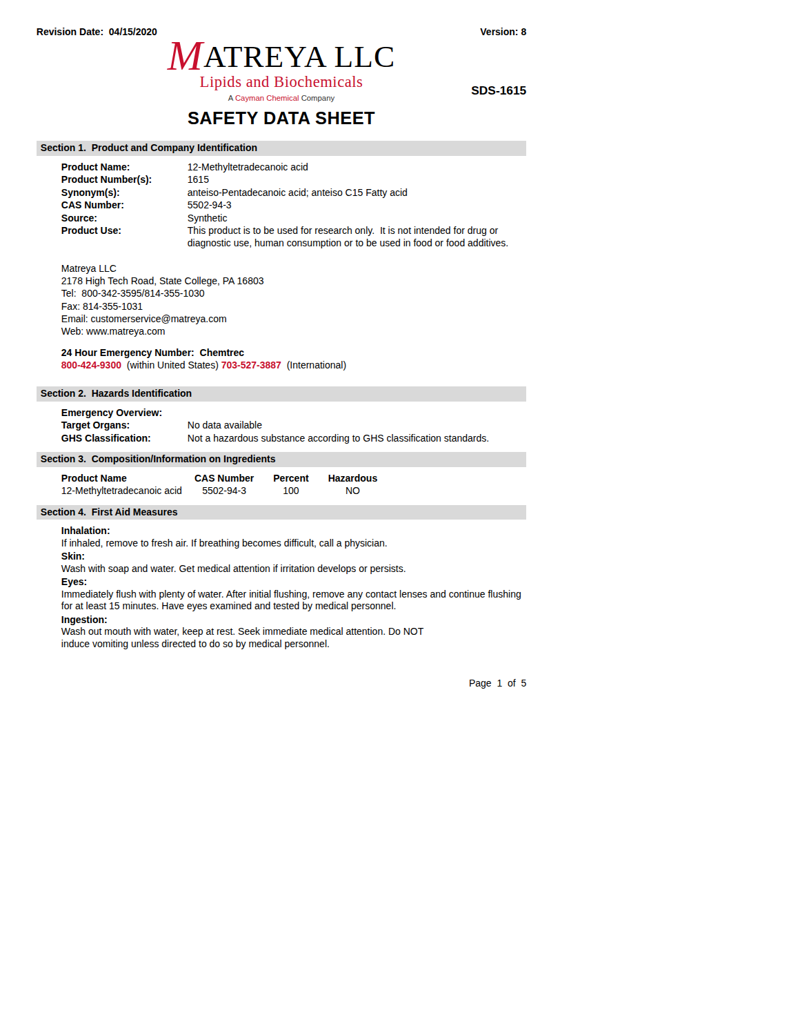Revision Date: 04/15/2020
Version: 8
MATREYA LLC
Lipids and Biochemicals
A Cayman Chemical Company
SDS-1615
SAFETY DATA SHEET
Section 1. Product and Company Identification
| Product Name: | 12-Methyltetradecanoic acid |
| Product Number(s): | 1615 |
| Synonym(s): | anteiso-Pentadecanoic acid; anteiso C15 Fatty acid |
| CAS Number: | 5502-94-3 |
| Source: | Synthetic |
| Product Use: | This product is to be used for research only. It is not intended for drug or diagnostic use, human consumption or to be used in food or food additives. |
Matreya LLC
2178 High Tech Road, State College, PA 16803
Tel: 800-342-3595/814-355-1030
Fax: 814-355-1031
Email: customerservice@matreya.com
Web: www.matreya.com
24 Hour Emergency Number: Chemtrec
800-424-9300 (within United States) 703-527-3887 (International)
Section 2. Hazards Identification
| Emergency Overview: | |
| Target Organs: | No data available |
| GHS Classification: | Not a hazardous substance according to GHS classification standards. |
Section 3. Composition/Information on Ingredients
| Product Name | CAS Number | Percent | Hazardous |
| --- | --- | --- | --- |
| 12-Methyltetradecanoic acid | 5502-94-3 | 100 | NO |
Section 4. First Aid Measures
Inhalation: If inhaled, remove to fresh air. If breathing becomes difficult, call a physician.
Skin: Wash with soap and water. Get medical attention if irritation develops or persists.
Eyes: Immediately flush with plenty of water. After initial flushing, remove any contact lenses and continue flushing for at least 15 minutes. Have eyes examined and tested by medical personnel.
Ingestion: Wash out mouth with water, keep at rest. Seek immediate medical attention. Do NOT
induce vomiting unless directed to do so by medical personnel.
Page 1 of 5